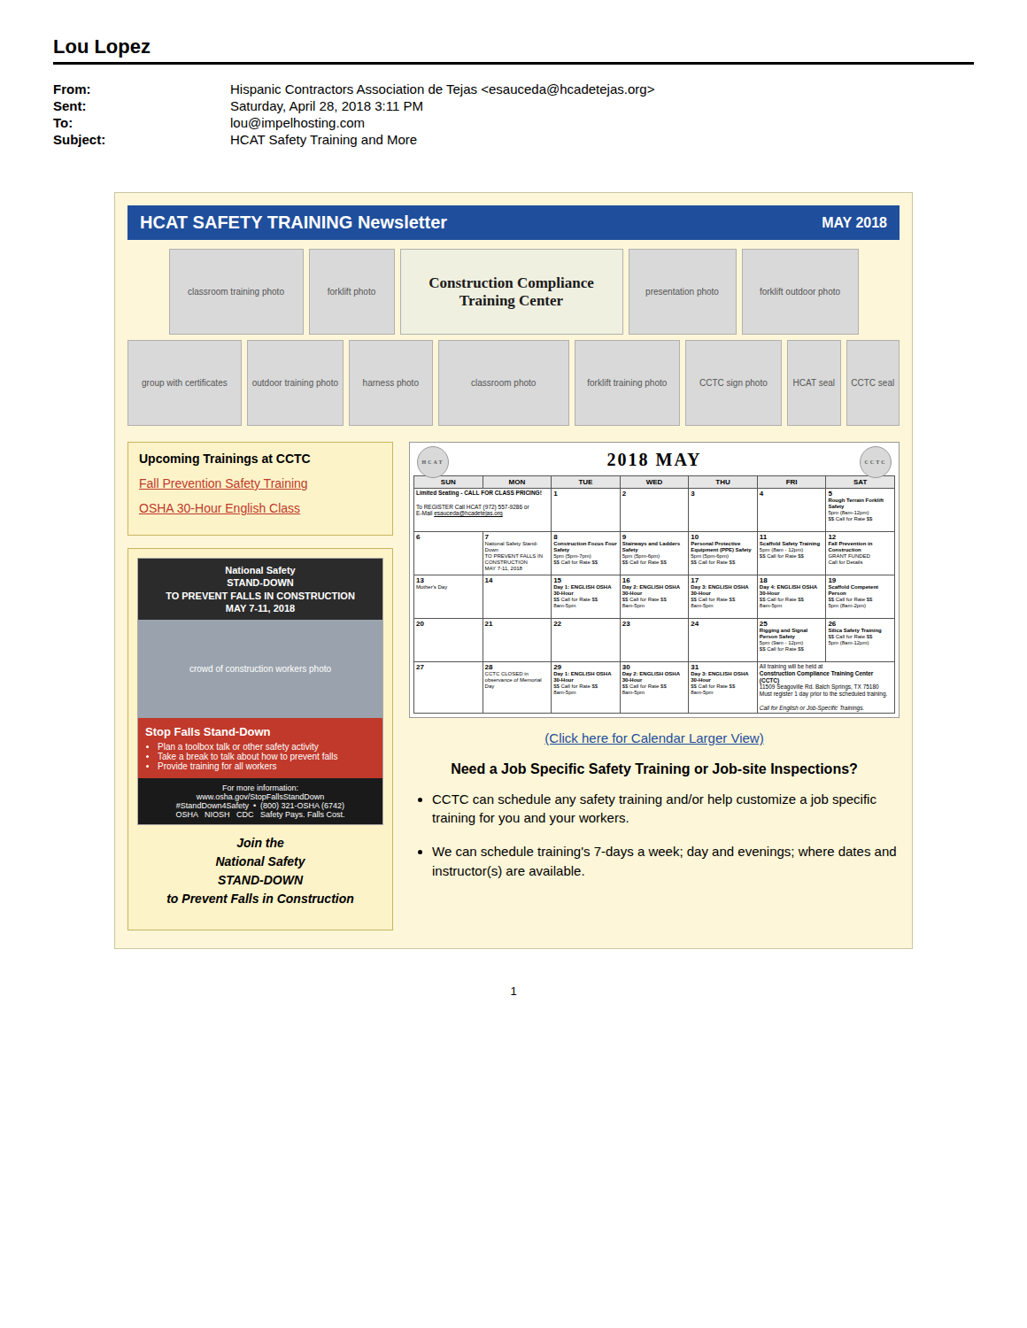Lou Lopez
| From: | Hispanic Contractors Association de Tejas <esauceda@hcadetejas.org> |
| Sent: | Saturday, April 28, 2018 3:11 PM |
| To: | lou@impelhosting.com |
| Subject: | HCAT Safety Training and More |
HCAT SAFETY TRAINING Newsletter MAY 2018
classroom training photo
forklift photo
Construction Compliance Training Center
presentation photo
forklift outdoor photo
group with certificates
outdoor training photo
harness photo
classroom photo
forklift training photo
CCTC sign photo
HCAT seal
CCTC seal
Upcoming Trainings at CCTC
Fall Prevention Safety Training OSHA 30-Hour English Class
National Safety
STAND-DOWN
TO PREVENT FALLS IN CONSTRUCTION
MAY 7-11, 2018
crowd of construction workers photo
Stop Falls Stand-Down
Plan a toolbox talk or other safety activity
Take a break to talk about how to prevent falls
Provide training for all workers
For more information:
www.osha.gov/StopFallsStandDown
#StandDown4Safety • (800) 321-OSHA (6742)
OSHA NIOSH CDC Safety Pays. Falls Cost.
Join the
National Safety
STAND-DOWN
to Prevent Falls in Construction
HCAT 2018 MAY CCTC
| SUN | MON | TUE | WED | THU | FRI | SAT |
| --- | --- | --- | --- | --- | --- | --- |
| Limited Seating - CALL FOR CLASS PRICING! To REGISTER Call HCAT (972) 557-9286 or E-Mail esauceda@hcadetejas.org | 1 | 2 | 3 | 4 | 5 Rough Terrain Forklift Safety 5pm (8am-12pm) $$ Call for Rate $$ |
| 6 | 7 National Safety Stand-Down TO PREVENT FALLS IN CONSTRUCTION MAY 7-11, 2018 | 8 Construction Focus Four Safety 5pm (5pm-7pm) $$ Call for Rate $$ | 9 Stairways and Ladders Safety 5pm (5pm-6pm) $$ Call for Rate $$ | 10 Personal Protective Equipment (PPE) Safety 5pm (5pm-6pm) $$ Call for Rate $$ | 11 Scaffold Safety Training 5pm (8am - 12pm) $$ Call for Rate $$ | 12 Fall Prevention in Construction GRANT FUNDED Call for Details |
| 13 Mother's Day | 14 | 15 Day 1: ENGLISH OSHA 30-Hour $$ Call for Rate $$ 8am-5pm | 16 Day 2: ENGLISH OSHA 30-Hour $$ Call for Rate $$ 8am-5pm | 17 Day 3: ENGLISH OSHA 30-Hour $$ Call for Rate $$ 8am-5pm | 18 Day 4: ENGLISH OSHA 30-Hour $$ Call for Rate $$ 8am-5pm | 19 Scaffold Competent Person $$ Call for Rate $$ 5pm (8am-2pm) |
| 20 | 21 | 22 | 23 | 24 | 25 Rigging and Signal Person Safety 5pm (9am - 12pm) $$ Call for Rate $$ | 26 Silica Safety Training $$ Call for Rate $$ 5pm (8am-12pm) |
| 27 | 28 CCTC CLOSED in observance of Memorial Day | 29 Day 1: ENGLISH OSHA 30-Hour $$ Call for Rate $$ 8am-5pm | 30 Day 2: ENGLISH OSHA 30-Hour $$ Call for Rate $$ 8am-5pm | 31 Day 3: ENGLISH OSHA 30-Hour $$ Call for Rate $$ 8am-5pm | All training will be held at Construction Compliance Training Center (CCTC) 11509 Seagoville Rd. Balch Springs, TX 75180 Must register 1 day prior to the scheduled training. Call for English or Job-Specific Trainings. |
(Click here for Calendar Larger View)
Need a Job Specific Safety Training or Job-site Inspections?
CCTC can schedule any safety training and/or help customize a job specific training for you and your workers.
We can schedule training's 7-days a week; day and evenings; where dates and instructor(s) are available.
1